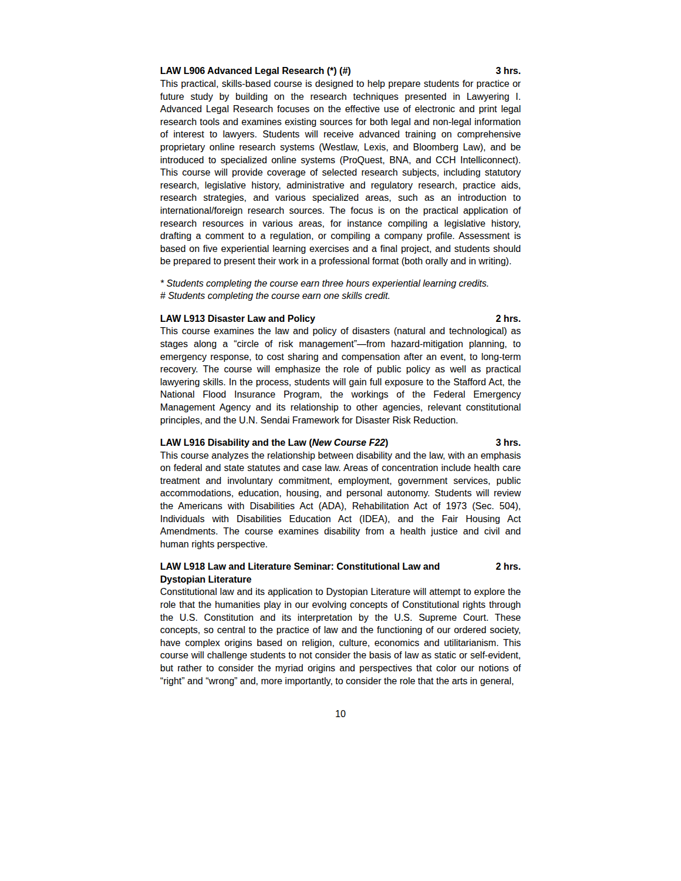LAW L906 Advanced Legal Research (*) (#) 3 hrs.
This practical, skills-based course is designed to help prepare students for practice or future study by building on the research techniques presented in Lawyering I. Advanced Legal Research focuses on the effective use of electronic and print legal research tools and examines existing sources for both legal and non-legal information of interest to lawyers. Students will receive advanced training on comprehensive proprietary online research systems (Westlaw, Lexis, and Bloomberg Law), and be introduced to specialized online systems (ProQuest, BNA, and CCH Intelliconnect). This course will provide coverage of selected research subjects, including statutory research, legislative history, administrative and regulatory research, practice aids, research strategies, and various specialized areas, such as an introduction to international/foreign research sources. The focus is on the practical application of research resources in various areas, for instance compiling a legislative history, drafting a comment to a regulation, or compiling a company profile. Assessment is based on five experiential learning exercises and a final project, and students should be prepared to present their work in a professional format (both orally and in writing).
* Students completing the course earn three hours experiential learning credits.
# Students completing the course earn one skills credit.
LAW L913 Disaster Law and Policy 2 hrs.
This course examines the law and policy of disasters (natural and technological) as stages along a “circle of risk management”—from hazard-mitigation planning, to emergency response, to cost sharing and compensation after an event, to long-term recovery. The course will emphasize the role of public policy as well as practical lawyering skills. In the process, students will gain full exposure to the Stafford Act, the National Flood Insurance Program, the workings of the Federal Emergency Management Agency and its relationship to other agencies, relevant constitutional principles, and the U.N. Sendai Framework for Disaster Risk Reduction.
LAW L916 Disability and the Law (New Course F22) 3 hrs.
This course analyzes the relationship between disability and the law, with an emphasis on federal and state statutes and case law. Areas of concentration include health care treatment and involuntary commitment, employment, government services, public accommodations, education, housing, and personal autonomy. Students will review the Americans with Disabilities Act (ADA), Rehabilitation Act of 1973 (Sec. 504), Individuals with Disabilities Education Act (IDEA), and the Fair Housing Act Amendments. The course examines disability from a health justice and civil and human rights perspective.
LAW L918 Law and Literature Seminar: Constitutional Law and Dystopian Literature 2 hrs.
Constitutional law and its application to Dystopian Literature will attempt to explore the role that the humanities play in our evolving concepts of Constitutional rights through the U.S. Constitution and its interpretation by the U.S. Supreme Court. These concepts, so central to the practice of law and the functioning of our ordered society, have complex origins based on religion, culture, economics and utilitarianism. This course will challenge students to not consider the basis of law as static or self-evident, but rather to consider the myriad origins and perspectives that color our notions of “right” and “wrong” and, more importantly, to consider the role that the arts in general,
10